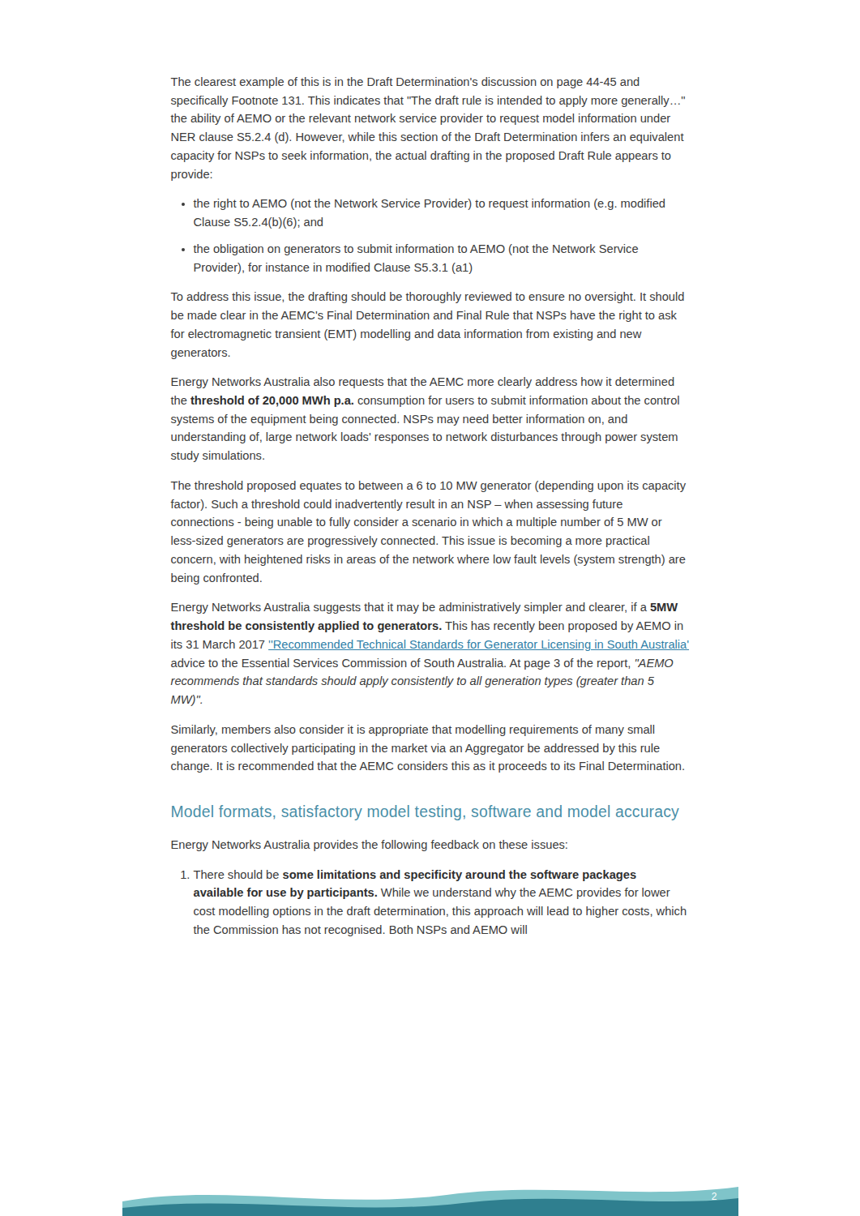The clearest example of this is in the Draft Determination's discussion on page 44-45 and specifically Footnote 131. This indicates that "The draft rule is intended to apply more generally…" the ability of AEMO or the relevant network service provider to request model information under NER clause S5.2.4 (d). However, while this section of the Draft Determination infers an equivalent capacity for NSPs to seek information, the actual drafting in the proposed Draft Rule appears to provide:
the right to AEMO (not the Network Service Provider) to request information (e.g. modified Clause S5.2.4(b)(6); and
the obligation on generators to submit information to AEMO (not the Network Service Provider), for instance in modified Clause S5.3.1 (a1)
To address this issue, the drafting should be thoroughly reviewed to ensure no oversight. It should be made clear in the AEMC's Final Determination and Final Rule that NSPs have the right to ask for electromagnetic transient (EMT) modelling and data information from existing and new generators.
Energy Networks Australia also requests that the AEMC more clearly address how it determined the threshold of 20,000 MWh p.a. consumption for users to submit information about the control systems of the equipment being connected. NSPs may need better information on, and understanding of, large network loads' responses to network disturbances through power system study simulations.
The threshold proposed equates to between a 6 to 10 MW generator (depending upon its capacity factor). Such a threshold could inadvertently result in an NSP – when assessing future connections - being unable to fully consider a scenario in which a multiple number of 5 MW or less-sized generators are progressively connected. This issue is becoming a more practical concern, with heightened risks in areas of the network where low fault levels (system strength) are being confronted.
Energy Networks Australia suggests that it may be administratively simpler and clearer, if a 5MW threshold be consistently applied to generators. This has recently been proposed by AEMO in its 31 March 2017 ''Recommended Technical Standards for Generator Licensing in South Australia' advice to the Essential Services Commission of South Australia. At page 3 of the report, "AEMO recommends that standards should apply consistently to all generation types (greater than 5 MW)".
Similarly, members also consider it is appropriate that modelling requirements of many small generators collectively participating in the market via an Aggregator be addressed by this rule change. It is recommended that the AEMC considers this as it proceeds to its Final Determination.
Model formats, satisfactory model testing, software and model accuracy
Energy Networks Australia provides the following feedback on these issues:
There should be some limitations and specificity around the software packages available for use by participants. While we understand why the AEMC provides for lower cost modelling options in the draft determination, this approach will lead to higher costs, which the Commission has not recognised. Both NSPs and AEMO will
2